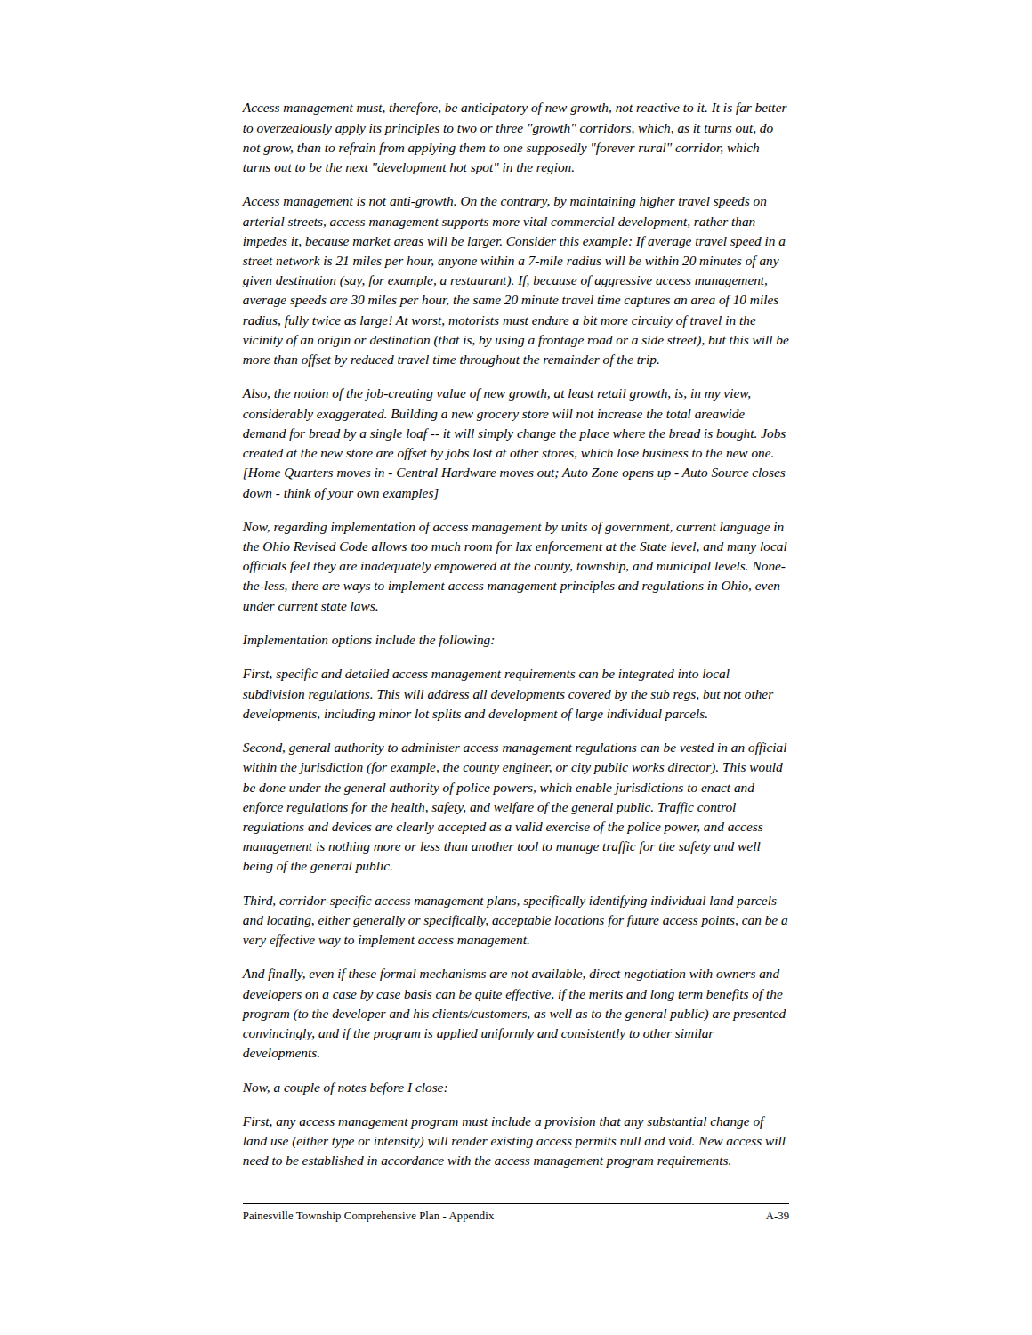Access management must, therefore, be anticipatory of new growth, not reactive to it. It is far better to overzealously apply its principles to two or three "growth" corridors, which, as it turns out, do not grow, than to refrain from applying them to one supposedly "forever rural" corridor, which turns out to be the next "development hot spot" in the region.
Access management is not anti-growth. On the contrary, by maintaining higher travel speeds on arterial streets, access management supports more vital commercial development, rather than impedes it, because market areas will be larger. Consider this example: If average travel speed in a street network is 21 miles per hour, anyone within a 7-mile radius will be within 20 minutes of any given destination (say, for example, a restaurant). If, because of aggressive access management, average speeds are 30 miles per hour, the same 20 minute travel time captures an area of 10 miles radius, fully twice as large! At worst, motorists must endure a bit more circuity of travel in the vicinity of an origin or destination (that is, by using a frontage road or a side street), but this will be more than offset by reduced travel time throughout the remainder of the trip.
Also, the notion of the job-creating value of new growth, at least retail growth, is, in my view, considerably exaggerated. Building a new grocery store will not increase the total areawide demand for bread by a single loaf -- it will simply change the place where the bread is bought. Jobs created at the new store are offset by jobs lost at other stores, which lose business to the new one. [Home Quarters moves in - Central Hardware moves out; Auto Zone opens up - Auto Source closes down - think of your own examples]
Now, regarding implementation of access management by units of government, current language in the Ohio Revised Code allows too much room for lax enforcement at the State level, and many local officials feel they are inadequately empowered at the county, township, and municipal levels. None-the-less, there are ways to implement access management principles and regulations in Ohio, even under current state laws.
Implementation options include the following:
First, specific and detailed access management requirements can be integrated into local subdivision regulations. This will address all developments covered by the sub regs, but not other developments, including minor lot splits and development of large individual parcels.
Second, general authority to administer access management regulations can be vested in an official within the jurisdiction (for example, the county engineer, or city public works director). This would be done under the general authority of police powers, which enable jurisdictions to enact and enforce regulations for the health, safety, and welfare of the general public. Traffic control regulations and devices are clearly accepted as a valid exercise of the police power, and access management is nothing more or less than another tool to manage traffic for the safety and well being of the general public.
Third, corridor-specific access management plans, specifically identifying individual land parcels and locating, either generally or specifically, acceptable locations for future access points, can be a very effective way to implement access management.
And finally, even if these formal mechanisms are not available, direct negotiation with owners and developers on a case by case basis can be quite effective, if the merits and long term benefits of the program (to the developer and his clients/customers, as well as to the general public) are presented convincingly, and if the program is applied uniformly and consistently to other similar developments.
Now, a couple of notes before I close:
First, any access management program must include a provision that any substantial change of land use (either type or intensity) will render existing access permits null and void. New access will need to be established in accordance with the access management program requirements.
Painesville Township Comprehensive Plan - Appendix A-39